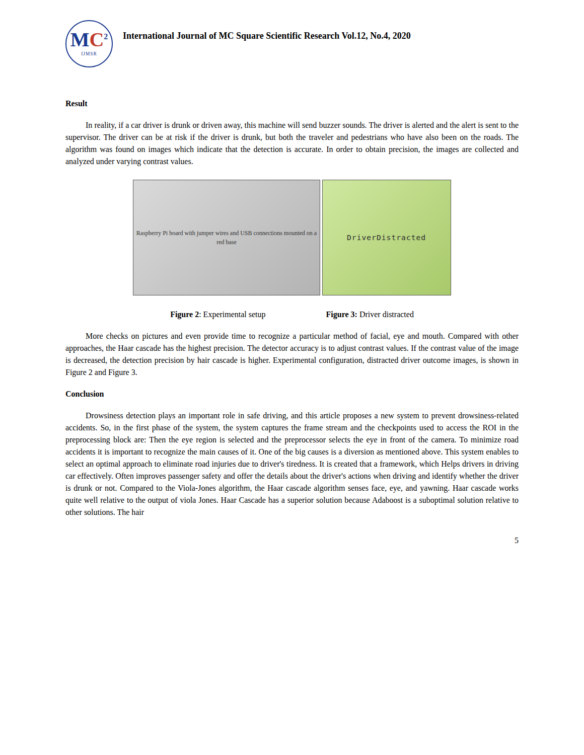MC2
IJMSR
International Journal of MC Square Scientific Research Vol.12, No.4, 2020
Result
In reality, if a car driver is drunk or driven away, this machine will send buzzer sounds. The driver is alerted and the alert is sent to the supervisor. The driver can be at risk if the driver is drunk, but both the traveler and pedestrians who have also been on the roads. The algorithm was found on images which indicate that the detection is accurate. In order to obtain precision, the images are collected and analyzed under varying contrast values.
Raspberry Pi board with jumper wires and USB connections mounted on a red base
DriverDistracted
Figure 2: Experimental setup Figure 3: Driver distracted
More checks on pictures and even provide time to recognize a particular method of facial, eye and mouth. Compared with other approaches, the Haar cascade has the highest precision. The detector accuracy is to adjust contrast values. If the contrast value of the image is decreased, the detection precision by hair cascade is higher. Experimental configuration, distracted driver outcome images, is shown in Figure 2 and Figure 3.
Conclusion
Drowsiness detection plays an important role in safe driving, and this article proposes a new system to prevent drowsiness-related accidents. So, in the first phase of the system, the system captures the frame stream and the checkpoints used to access the ROI in the preprocessing block are: Then the eye region is selected and the preprocessor selects the eye in front of the camera. To minimize road accidents it is important to recognize the main causes of it. One of the big causes is a diversion as mentioned above. This system enables to select an optimal approach to eliminate road injuries due to driver's tiredness. It is created that a framework, which Helps drivers in driving car effectively. Often improves passenger safety and offer the details about the driver's actions when driving and identify whether the driver is drunk or not. Compared to the Viola-Jones algorithm, the Haar cascade algorithm senses face, eye, and yawning. Haar cascade works quite well relative to the output of viola Jones. Haar Cascade has a superior solution because Adaboost is a suboptimal solution relative to other solutions. The hair
5